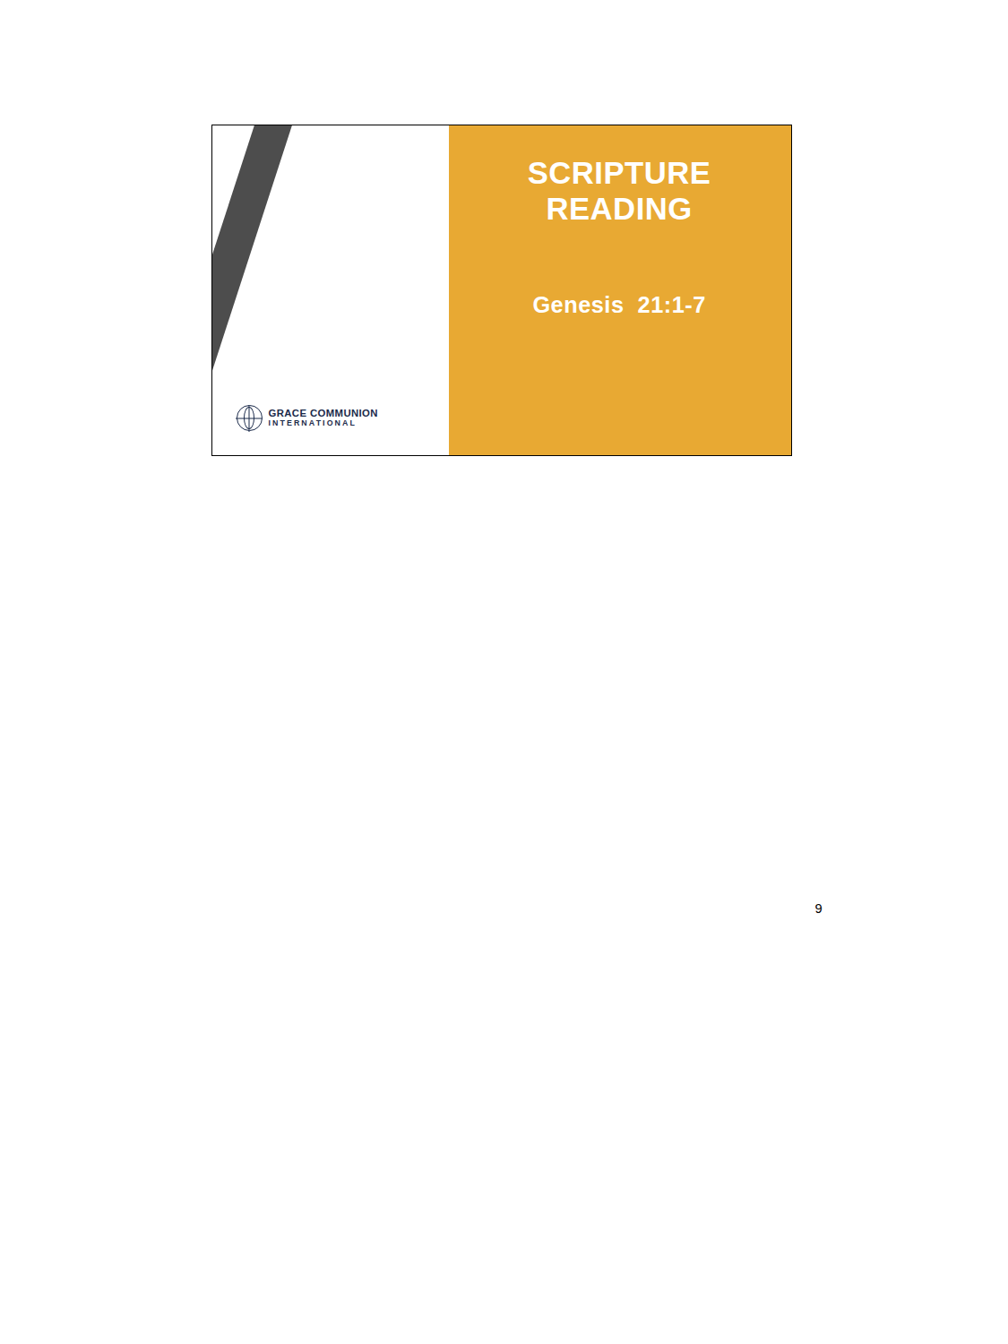SCRIPTURE
READING
Genesis 21:1-7
GRACE COMMUNION
INTERNATIONAL
9